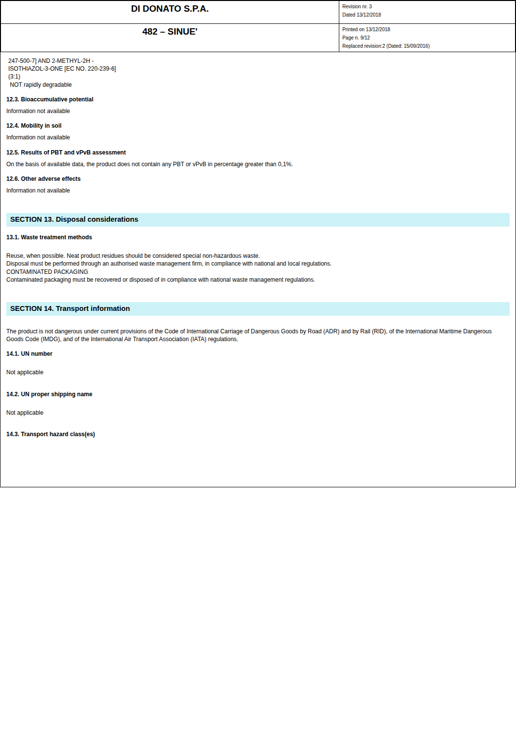| DI DONATO S.P.A. | Revision nr. 3 Dated 13/12/2018 |
| 482 – SINUE' | Printed on 13/12/2018 Page n. 9/12 Replaced revision:2 (Dated: 15/09/2016) |
247-500-7] AND 2-METHYL-2H -
ISOTHIAZOL-3-ONE [EC NO. 220-239-6]
(3:1)
NOT rapidly degradable
12.3. Bioaccumulative potential
Information not available
12.4. Mobility in soil
Information not available
12.5. Results of PBT and vPvB assessment
On the basis of available data, the product does not contain any PBT or vPvB in percentage greater than 0,1%.
12.6. Other adverse effects
Information not available
SECTION 13. Disposal considerations
13.1. Waste treatment methods
Reuse, when possible. Neat product residues should be considered special non-hazardous waste.
Disposal must be performed through an authorised waste management firm, in compliance with national and local regulations.
CONTAMINATED PACKAGING
Contaminated packaging must be recovered or disposed of in compliance with national waste management regulations.
SECTION 14. Transport information
The product is not dangerous under current provisions of the Code of International Carriage of Dangerous Goods by Road (ADR) and by Rail (RID), of the International Maritime Dangerous Goods Code (IMDG), and of the International Air Transport Association (IATA) regulations.
14.1. UN number
Not applicable
14.2. UN proper shipping name
Not applicable
14.3. Transport hazard class(es)